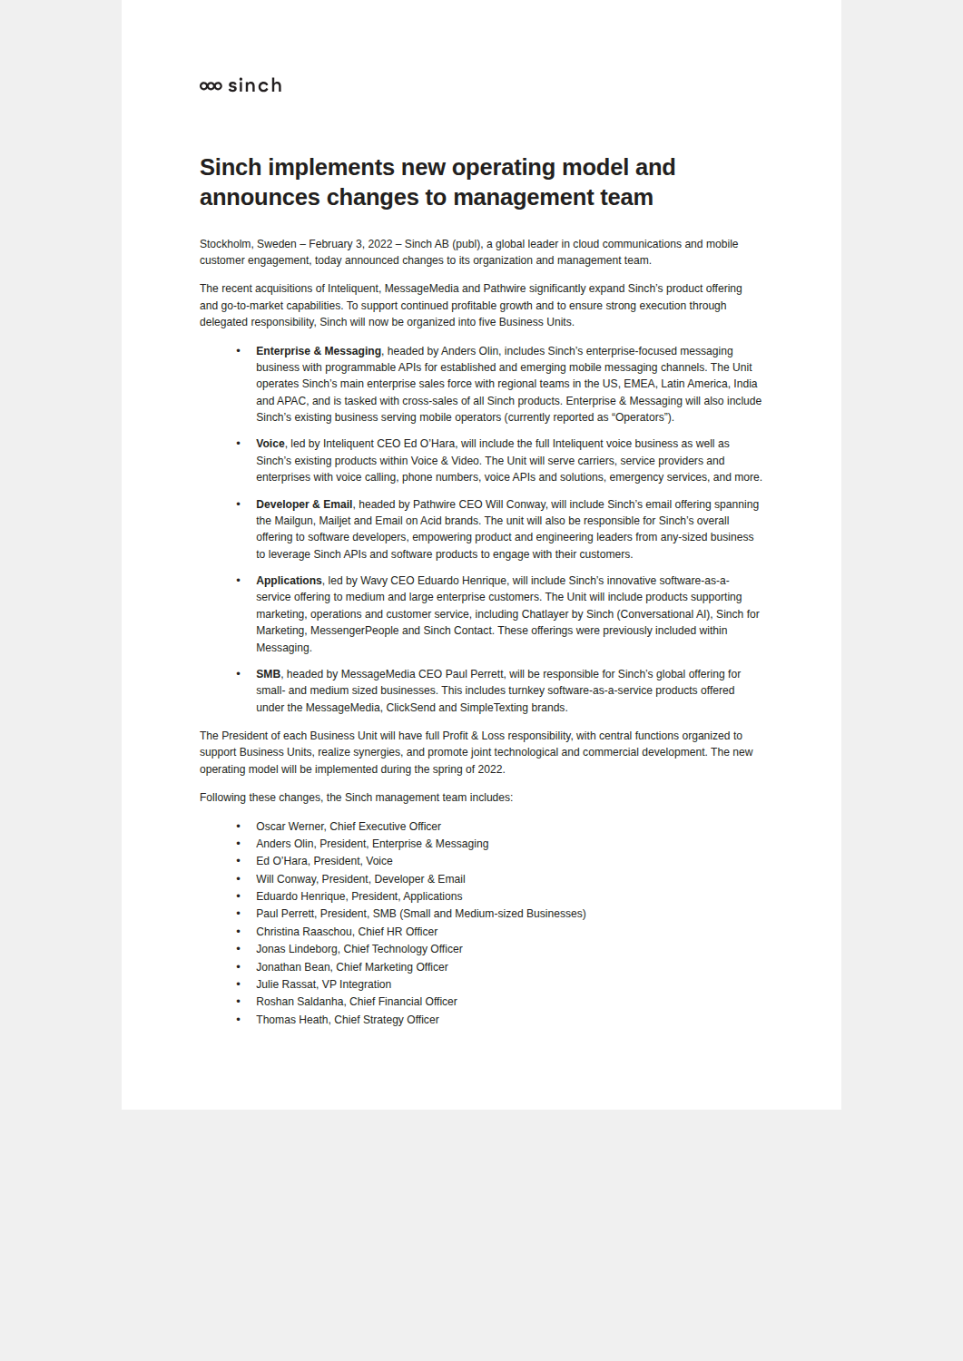Sinch implements new operating model and announces changes to management team
Stockholm, Sweden – February 3, 2022 – Sinch AB (publ), a global leader in cloud communications and mobile customer engagement, today announced changes to its organization and management team.
The recent acquisitions of Inteliquent, MessageMedia and Pathwire significantly expand Sinch’s product offering and go-to-market capabilities. To support continued profitable growth and to ensure strong execution through delegated responsibility, Sinch will now be organized into five Business Units.
Enterprise & Messaging, headed by Anders Olin, includes Sinch’s enterprise-focused messaging business with programmable APIs for established and emerging mobile messaging channels. The Unit operates Sinch’s main enterprise sales force with regional teams in the US, EMEA, Latin America, India and APAC, and is tasked with cross-sales of all Sinch products. Enterprise & Messaging will also include Sinch’s existing business serving mobile operators (currently reported as “Operators”).
Voice, led by Inteliquent CEO Ed O’Hara, will include the full Inteliquent voice business as well as Sinch’s existing products within Voice & Video. The Unit will serve carriers, service providers and enterprises with voice calling, phone numbers, voice APIs and solutions, emergency services, and more.
Developer & Email, headed by Pathwire CEO Will Conway, will include Sinch’s email offering spanning the Mailgun, Mailjet and Email on Acid brands. The unit will also be responsible for Sinch’s overall offering to software developers, empowering product and engineering leaders from any-sized business to leverage Sinch APIs and software products to engage with their customers.
Applications, led by Wavy CEO Eduardo Henrique, will include Sinch’s innovative software-as-a-service offering to medium and large enterprise customers. The Unit will include products supporting marketing, operations and customer service, including Chatlayer by Sinch (Conversational AI), Sinch for Marketing, MessengerPeople and Sinch Contact. These offerings were previously included within Messaging.
SMB, headed by MessageMedia CEO Paul Perrett, will be responsible for Sinch’s global offering for small- and medium sized businesses. This includes turnkey software-as-a-service products offered under the MessageMedia, ClickSend and SimpleTexting brands.
The President of each Business Unit will have full Profit & Loss responsibility, with central functions organized to support Business Units, realize synergies, and promote joint technological and commercial development. The new operating model will be implemented during the spring of 2022.
Following these changes, the Sinch management team includes:
Oscar Werner, Chief Executive Officer
Anders Olin, President, Enterprise & Messaging
Ed O’Hara, President, Voice
Will Conway, President, Developer & Email
Eduardo Henrique, President, Applications
Paul Perrett, President, SMB (Small and Medium-sized Businesses)
Christina Raaschou, Chief HR Officer
Jonas Lindeborg, Chief Technology Officer
Jonathan Bean, Chief Marketing Officer
Julie Rassat, VP Integration
Roshan Saldanha, Chief Financial Officer
Thomas Heath, Chief Strategy Officer